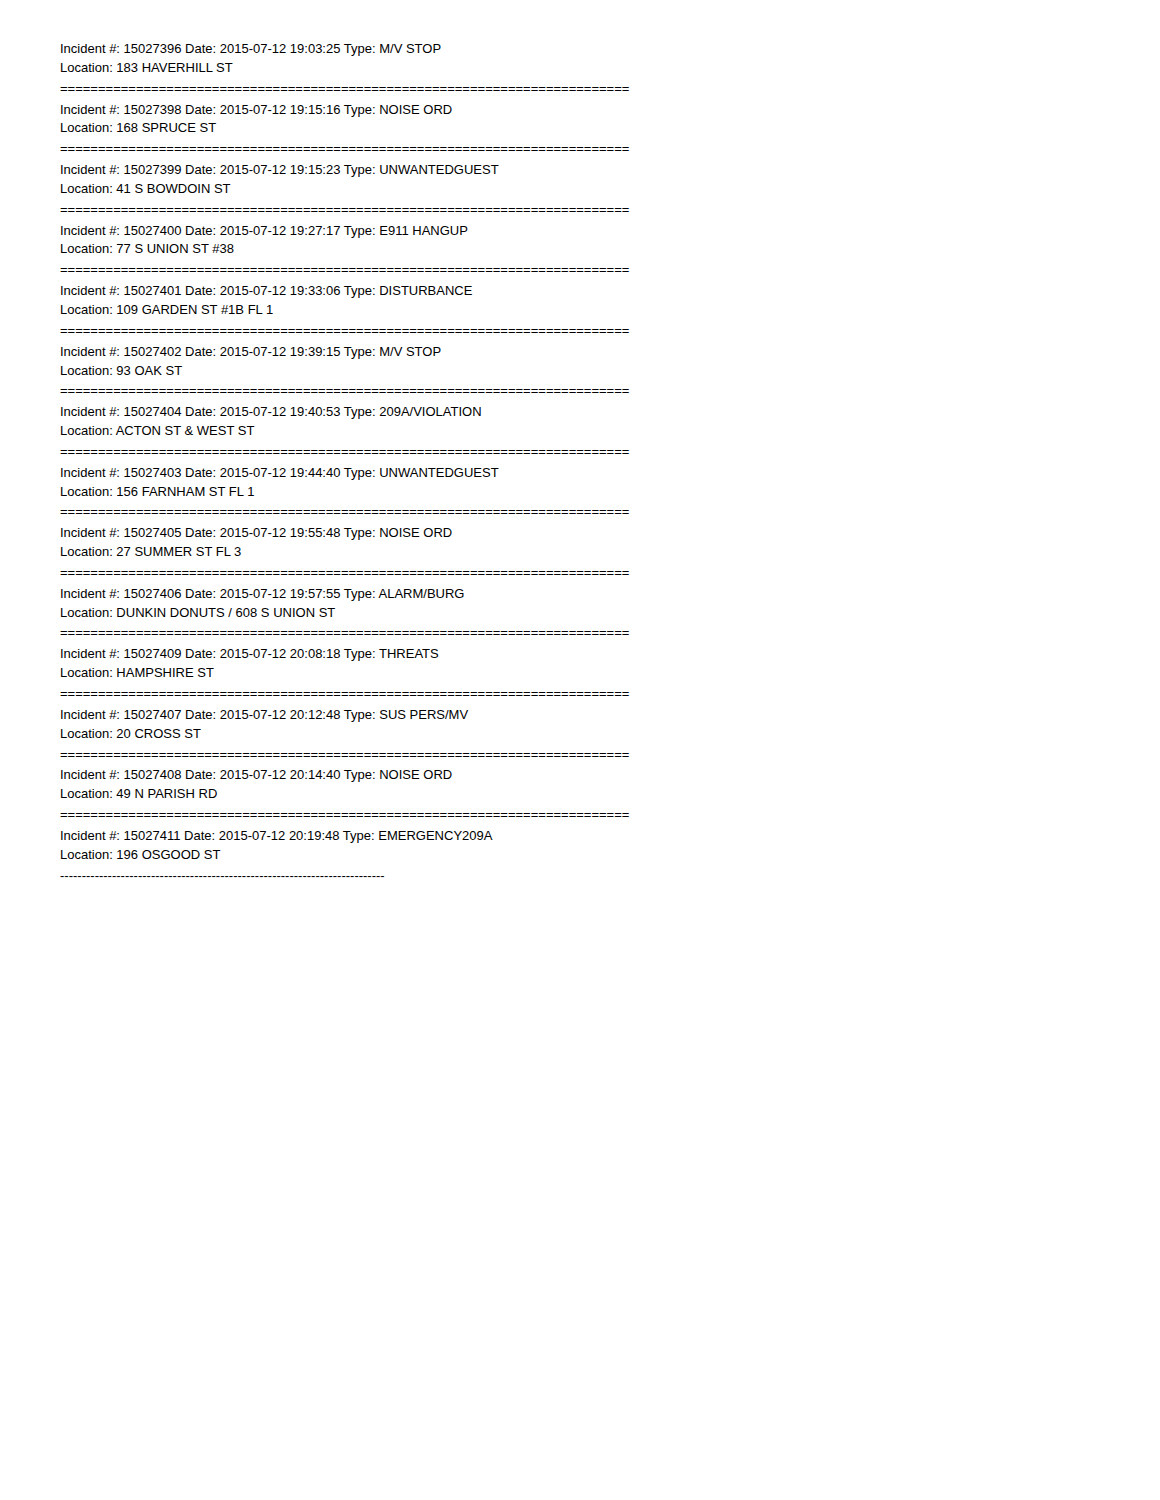Incident #: 15027396 Date: 2015-07-12 19:03:25 Type: M/V STOP
Location: 183 HAVERHILL ST
===========================================================================
Incident #: 15027398 Date: 2015-07-12 19:15:16 Type: NOISE ORD
Location: 168 SPRUCE ST
===========================================================================
Incident #: 15027399 Date: 2015-07-12 19:15:23 Type: UNWANTEDGUEST
Location: 41 S BOWDOIN ST
===========================================================================
Incident #: 15027400 Date: 2015-07-12 19:27:17 Type: E911 HANGUP
Location: 77 S UNION ST #38
===========================================================================
Incident #: 15027401 Date: 2015-07-12 19:33:06 Type: DISTURBANCE
Location: 109 GARDEN ST #1B FL 1
===========================================================================
Incident #: 15027402 Date: 2015-07-12 19:39:15 Type: M/V STOP
Location: 93 OAK ST
===========================================================================
Incident #: 15027404 Date: 2015-07-12 19:40:53 Type: 209A/VIOLATION
Location: ACTON ST & WEST ST
===========================================================================
Incident #: 15027403 Date: 2015-07-12 19:44:40 Type: UNWANTEDGUEST
Location: 156 FARNHAM ST FL 1
===========================================================================
Incident #: 15027405 Date: 2015-07-12 19:55:48 Type: NOISE ORD
Location: 27 SUMMER ST FL 3
===========================================================================
Incident #: 15027406 Date: 2015-07-12 19:57:55 Type: ALARM/BURG
Location: DUNKIN DONUTS / 608 S UNION ST
===========================================================================
Incident #: 15027409 Date: 2015-07-12 20:08:18 Type: THREATS
Location: HAMPSHIRE ST
===========================================================================
Incident #: 15027407 Date: 2015-07-12 20:12:48 Type: SUS PERS/MV
Location: 20 CROSS ST
===========================================================================
Incident #: 15027408 Date: 2015-07-12 20:14:40 Type: NOISE ORD
Location: 49 N PARISH RD
===========================================================================
Incident #: 15027411 Date: 2015-07-12 20:19:48 Type: EMERGENCY209A
Location: 196 OSGOOD ST
---------------------------------------------------------------------------